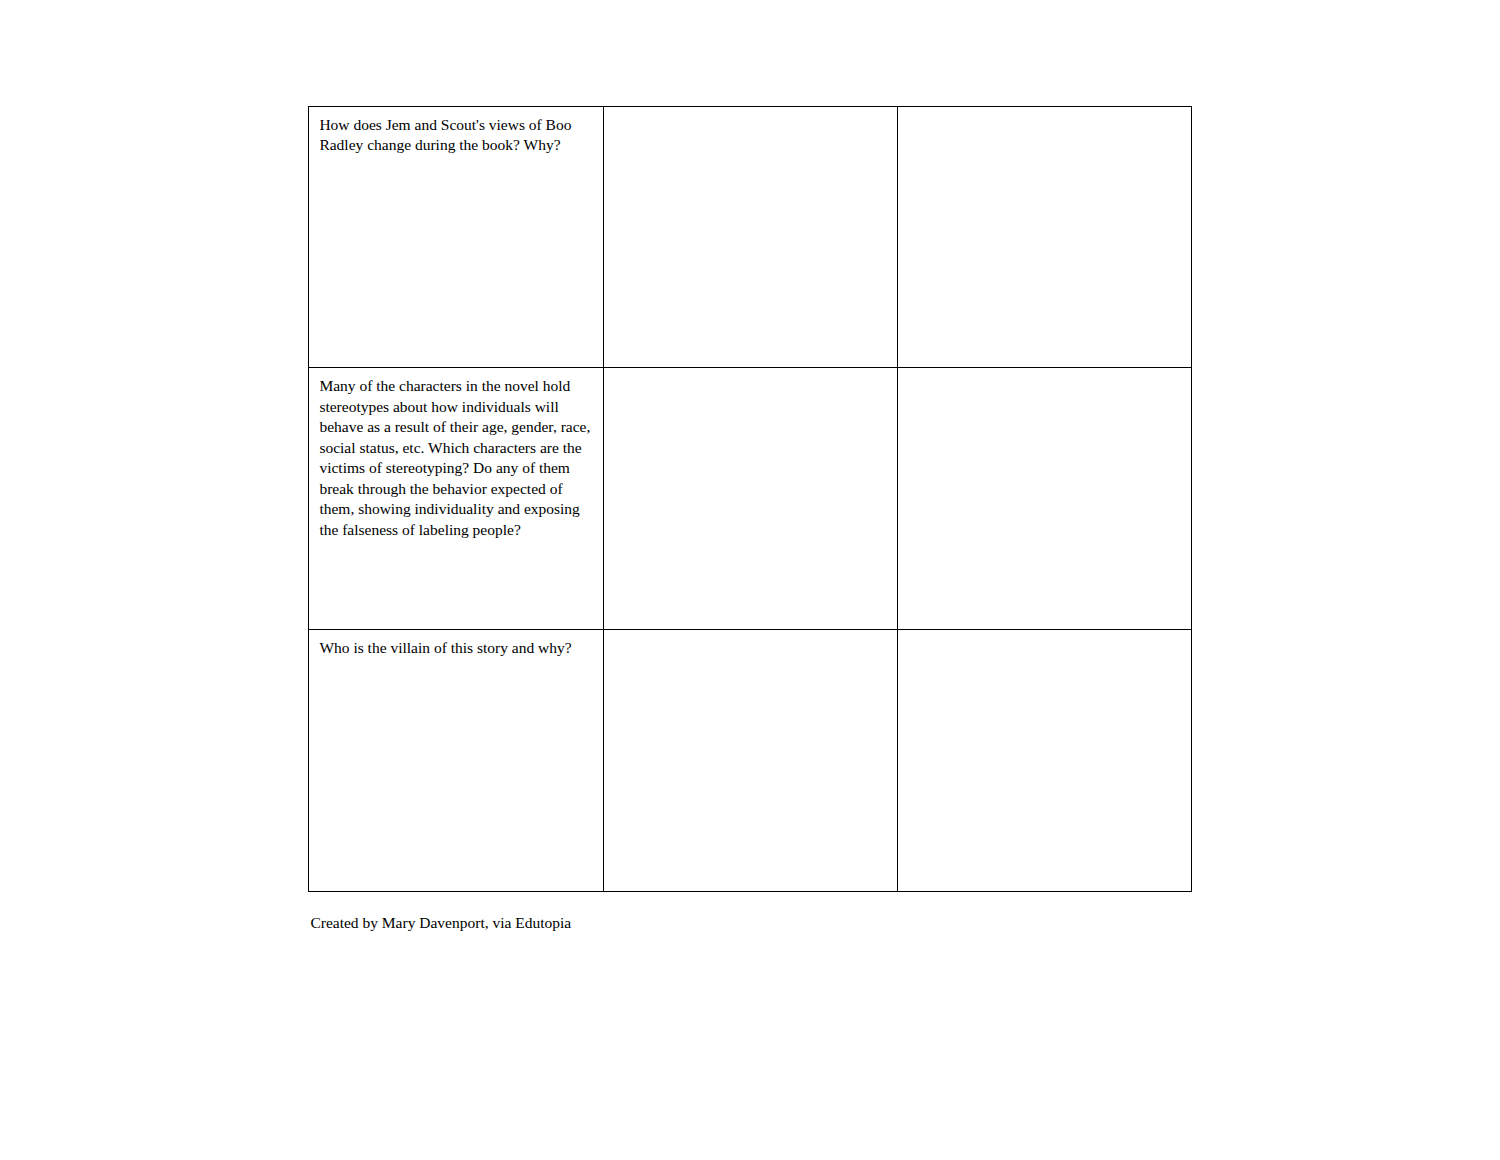| How does Jem and Scout's views of Boo Radley change during the book? Why? | | |
| Many of the characters in the novel hold stereotypes about how individuals will behave as a result of their age, gender, race, social status, etc. Which characters are the victims of stereotyping? Do any of them break through the behavior expected of them, showing individuality and exposing the falseness of labeling people? | | |
| Who is the villain of this story and why? | | |
Created by Mary Davenport, via Edutopia